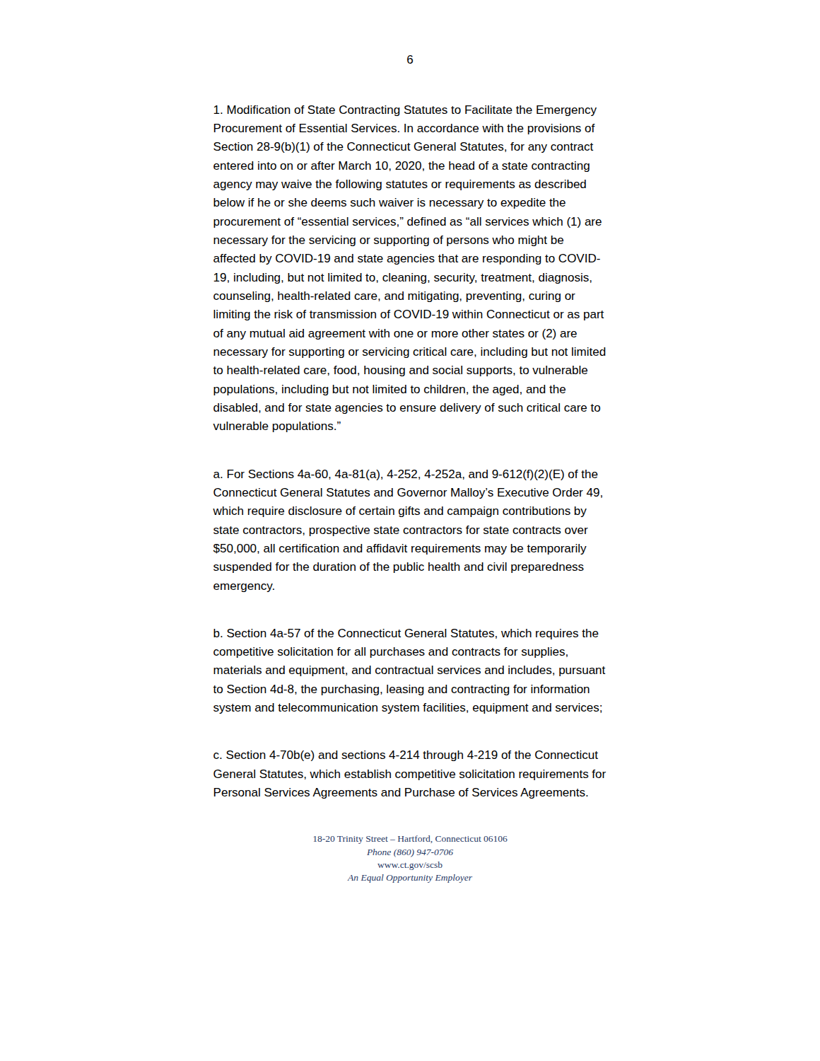6
1. Modification of State Contracting Statutes to Facilitate the Emergency Procurement of Essential Services. In accordance with the provisions of Section 28-9(b)(1) of the Connecticut General Statutes, for any contract entered into on or after March 10, 2020, the head of a state contracting agency may waive the following statutes or requirements as described below if he or she deems such waiver is necessary to expedite the procurement of “essential services,” defined as “all services which (1) are necessary for the servicing or supporting of persons who might be affected by COVID-19 and state agencies that are responding to COVID-19, including, but not limited to, cleaning, security, treatment, diagnosis, counseling, health-related care, and mitigating, preventing, curing or limiting the risk of transmission of COVID-19 within Connecticut or as part of any mutual aid agreement with one or more other states or (2) are necessary for supporting or servicing critical care, including but not limited to health-related care, food, housing and social supports, to vulnerable populations, including but not limited to children, the aged, and the disabled, and for state agencies to ensure delivery of such critical care to vulnerable populations.”
a. For Sections 4a-60, 4a-81(a), 4-252, 4-252a, and 9-612(f)(2)(E) of the Connecticut General Statutes and Governor Malloy’s Executive Order 49, which require disclosure of certain gifts and campaign contributions by state contractors, prospective state contractors for state contracts over $50,000, all certification and affidavit requirements may be temporarily suspended for the duration of the public health and civil preparedness emergency.
b. Section 4a-57 of the Connecticut General Statutes, which requires the competitive solicitation for all purchases and contracts for supplies, materials and equipment, and contractual services and includes, pursuant to Section 4d-8, the purchasing, leasing and contracting for information system and telecommunication system facilities, equipment and services;
c. Section 4-70b(e) and sections 4-214 through 4-219 of the Connecticut General Statutes, which establish competitive solicitation requirements for Personal Services Agreements and Purchase of Services Agreements.
18-20 Trinity Street – Hartford, Connecticut 06106
Phone (860) 947-0706
www.ct.gov/scsb
An Equal Opportunity Employer